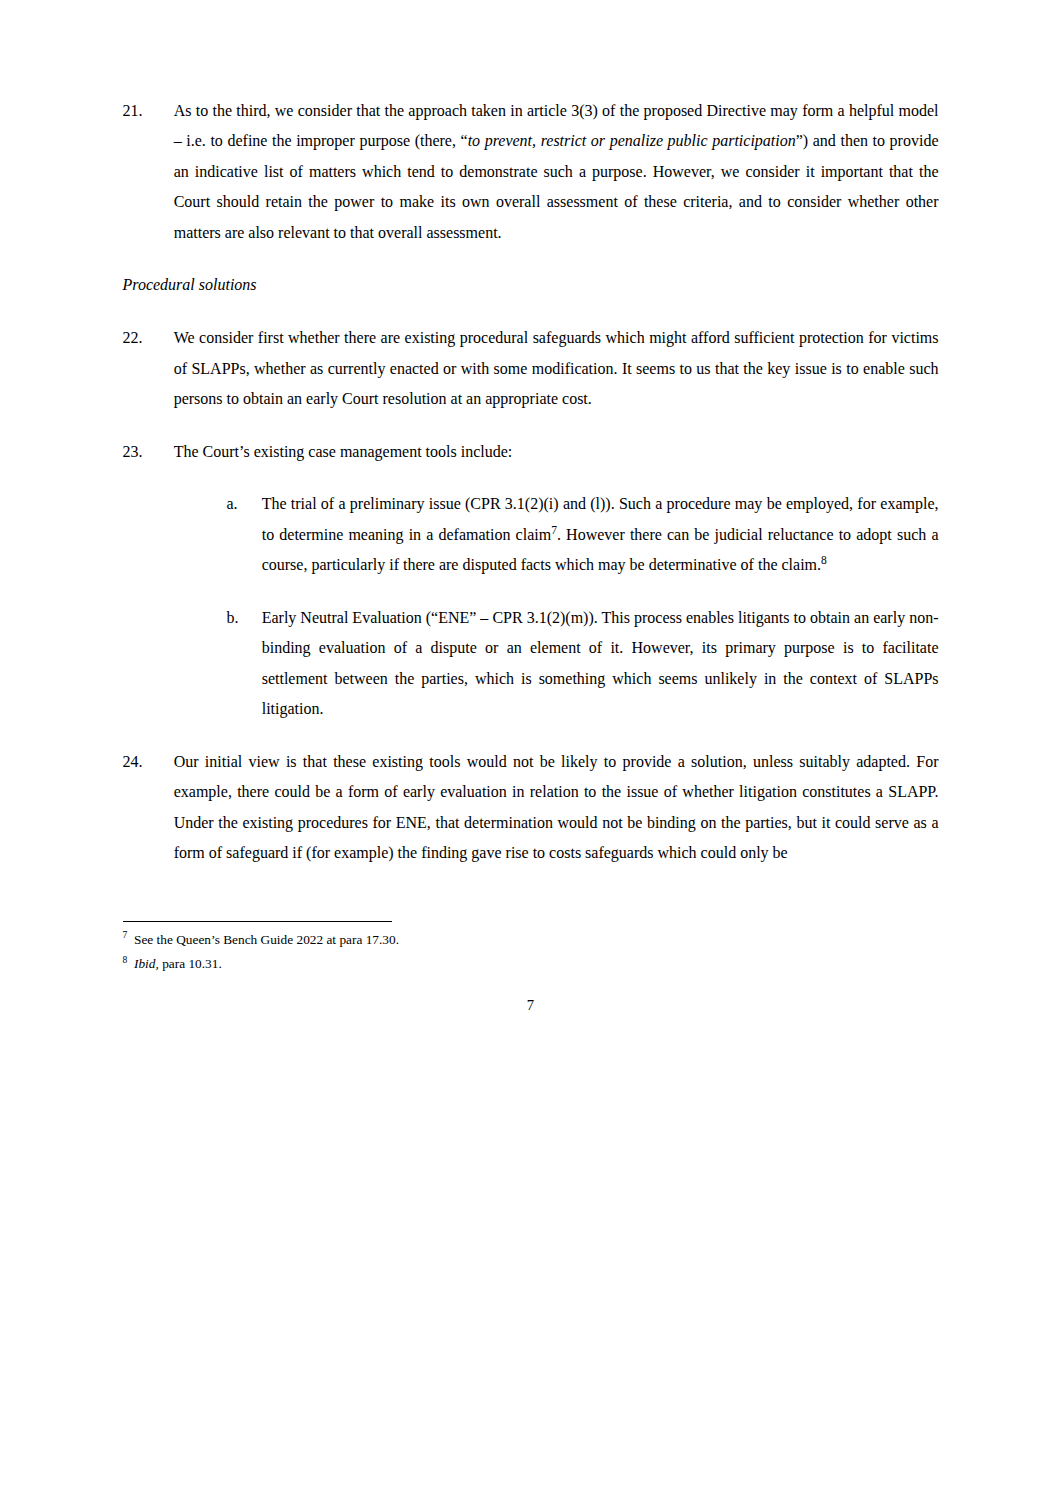21.
As to the third, we consider that the approach taken in article 3(3) of the proposed Directive may form a helpful model – i.e. to define the improper purpose (there, “to prevent, restrict or penalize public participation”) and then to provide an indicative list of matters which tend to demonstrate such a purpose. However, we consider it important that the Court should retain the power to make its own overall assessment of these criteria, and to consider whether other matters are also relevant to that overall assessment.
Procedural solutions
22.
We consider first whether there are existing procedural safeguards which might afford sufficient protection for victims of SLAPPs, whether as currently enacted or with some modification. It seems to us that the key issue is to enable such persons to obtain an early Court resolution at an appropriate cost.
23.
The Court’s existing case management tools include:
a. The trial of a preliminary issue (CPR 3.1(2)(i) and (l)). Such a procedure may be employed, for example, to determine meaning in a defamation claim7. However there can be judicial reluctance to adopt such a course, particularly if there are disputed facts which may be determinative of the claim.8
b. Early Neutral Evaluation (“ENE” – CPR 3.1(2)(m)). This process enables litigants to obtain an early non-binding evaluation of a dispute or an element of it. However, its primary purpose is to facilitate settlement between the parties, which is something which seems unlikely in the context of SLAPPs litigation.
24.
Our initial view is that these existing tools would not be likely to provide a solution, unless suitably adapted. For example, there could be a form of early evaluation in relation to the issue of whether litigation constitutes a SLAPP. Under the existing procedures for ENE, that determination would not be binding on the parties, but it could serve as a form of safeguard if (for example) the finding gave rise to costs safeguards which could only be
7 See the Queen’s Bench Guide 2022 at para 17.30.
8 Ibid, para 10.31.
7